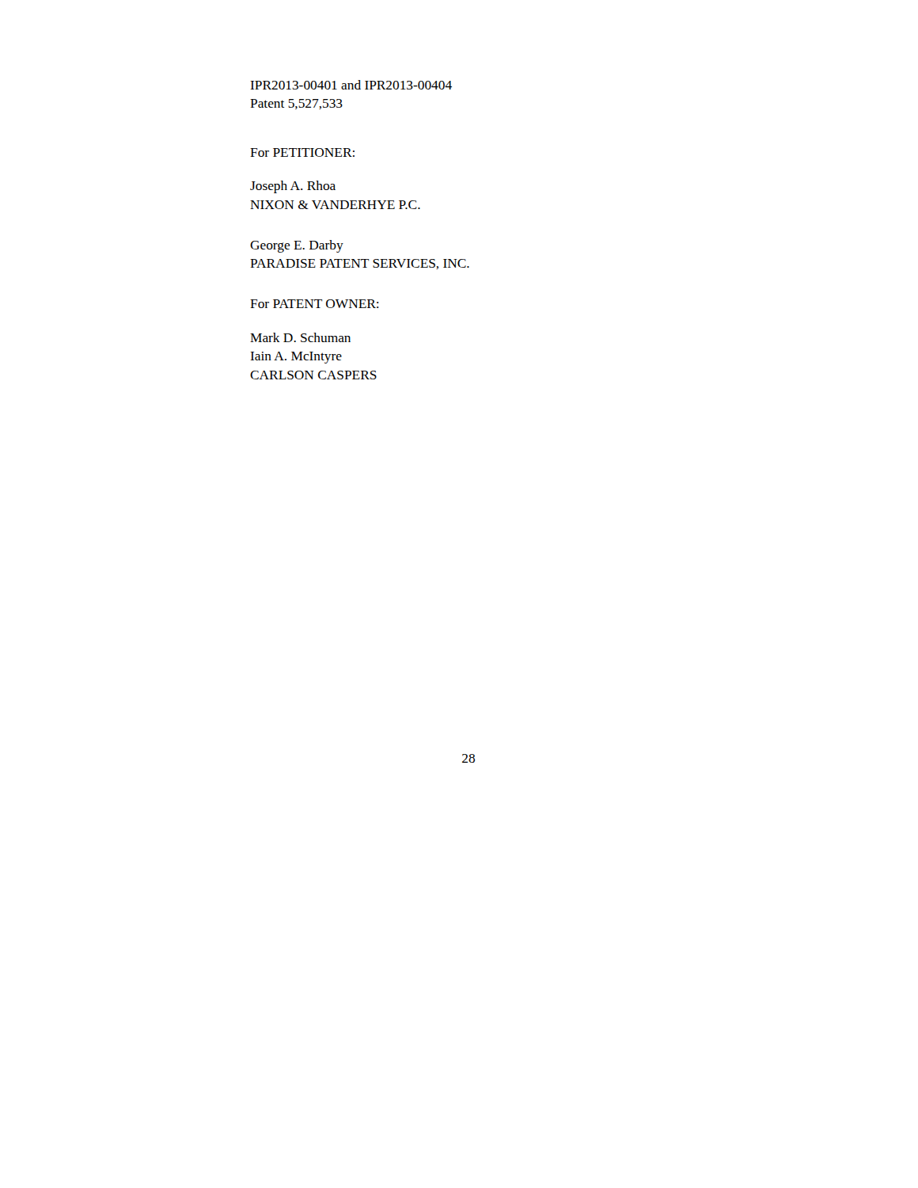IPR2013-00401 and IPR2013-00404
Patent 5,527,533
For PETITIONER:
Joseph A. Rhoa
NIXON & VANDERHYE P.C.
George E. Darby
PARADISE PATENT SERVICES, INC.
For PATENT OWNER:
Mark D. Schuman
Iain A. McIntyre
CARLSON CASPERS
28